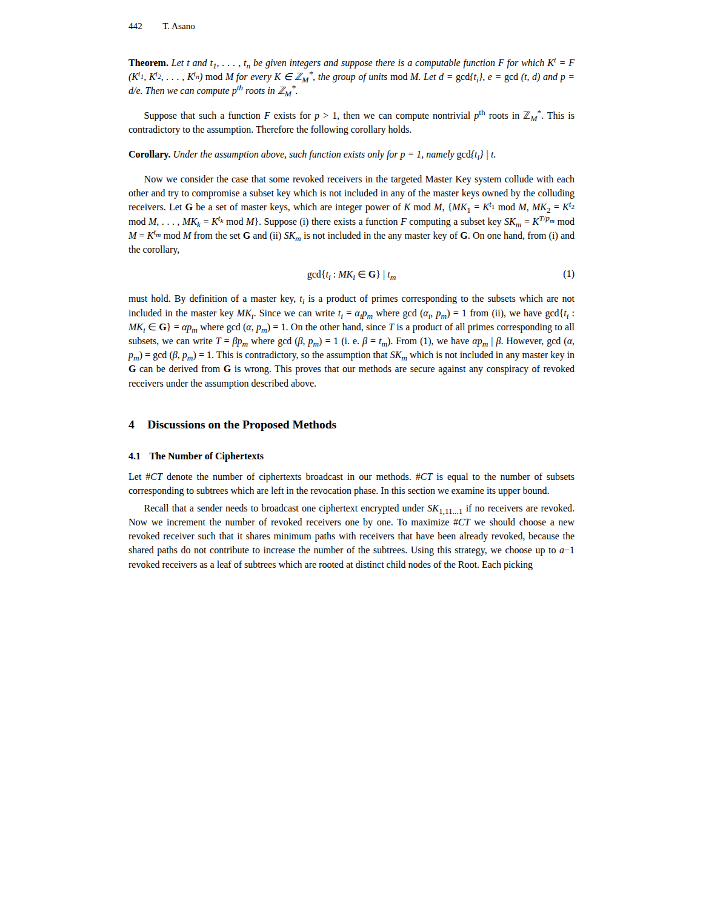442 T. Asano
Theorem. Let t and t1, . . . , tn be given integers and suppose there is a computable function F for which Kt = F (Kt1, Kt2, . . . , Ktn) mod M for every K ∈ ℤM*, the group of units mod M. Let d = gcd{ti}, e = gcd (t, d) and p = d/e. Then we can compute pth roots in ℤM*.
Suppose that such a function F exists for p > 1, then we can compute nontrivial pth roots in ℤM*. This is contradictory to the assumption. Therefore the following corollary holds.
Corollary. Under the assumption above, such function exists only for p = 1, namely gcd{ti} | t.
Now we consider the case that some revoked receivers in the targeted Master Key system collude with each other and try to compromise a subset key which is not included in any of the master keys owned by the colluding receivers. Let G be a set of master keys, which are integer power of K mod M, {MK1 = Kt1 mod M, MK2 = Kt2 mod M, . . . , MKk = Ktk mod M}. Suppose (i) there exists a function F computing a subset key SKm = KT/pm mod M = Ktm mod M from the set G and (ii) SKm is not included in the any master key of G. On one hand, from (i) and the corollary,
gcd{ti : MKi ∈ G} | tm (1)
must hold. By definition of a master key, ti is a product of primes corresponding to the subsets which are not included in the master key MKi. Since we can write ti = αipm where gcd (αi, pm) = 1 from (ii), we have gcd{ti : MKi ∈ G} = αpm where gcd (α, pm) = 1. On the other hand, since T is a product of all primes corresponding to all subsets, we can write T = βpm where gcd (β, pm) = 1 (i. e. β = tm). From (1), we have αpm | β. However, gcd (α, pm) = gcd (β, pm) = 1. This is contradictory, so the assumption that SKm which is not included in any master key in G can be derived from G is wrong. This proves that our methods are secure against any conspiracy of revoked receivers under the assumption described above.
4 Discussions on the Proposed Methods
4.1 The Number of Ciphertexts
Let #CT denote the number of ciphertexts broadcast in our methods. #CT is equal to the number of subsets corresponding to subtrees which are left in the revocation phase. In this section we examine its upper bound.
Recall that a sender needs to broadcast one ciphertext encrypted under SK1,11...1 if no receivers are revoked. Now we increment the number of revoked receivers one by one. To maximize #CT we should choose a new revoked receiver such that it shares minimum paths with receivers that have been already revoked, because the shared paths do not contribute to increase the number of the subtrees. Using this strategy, we choose up to a−1 revoked receivers as a leaf of subtrees which are rooted at distinct child nodes of the Root. Each picking